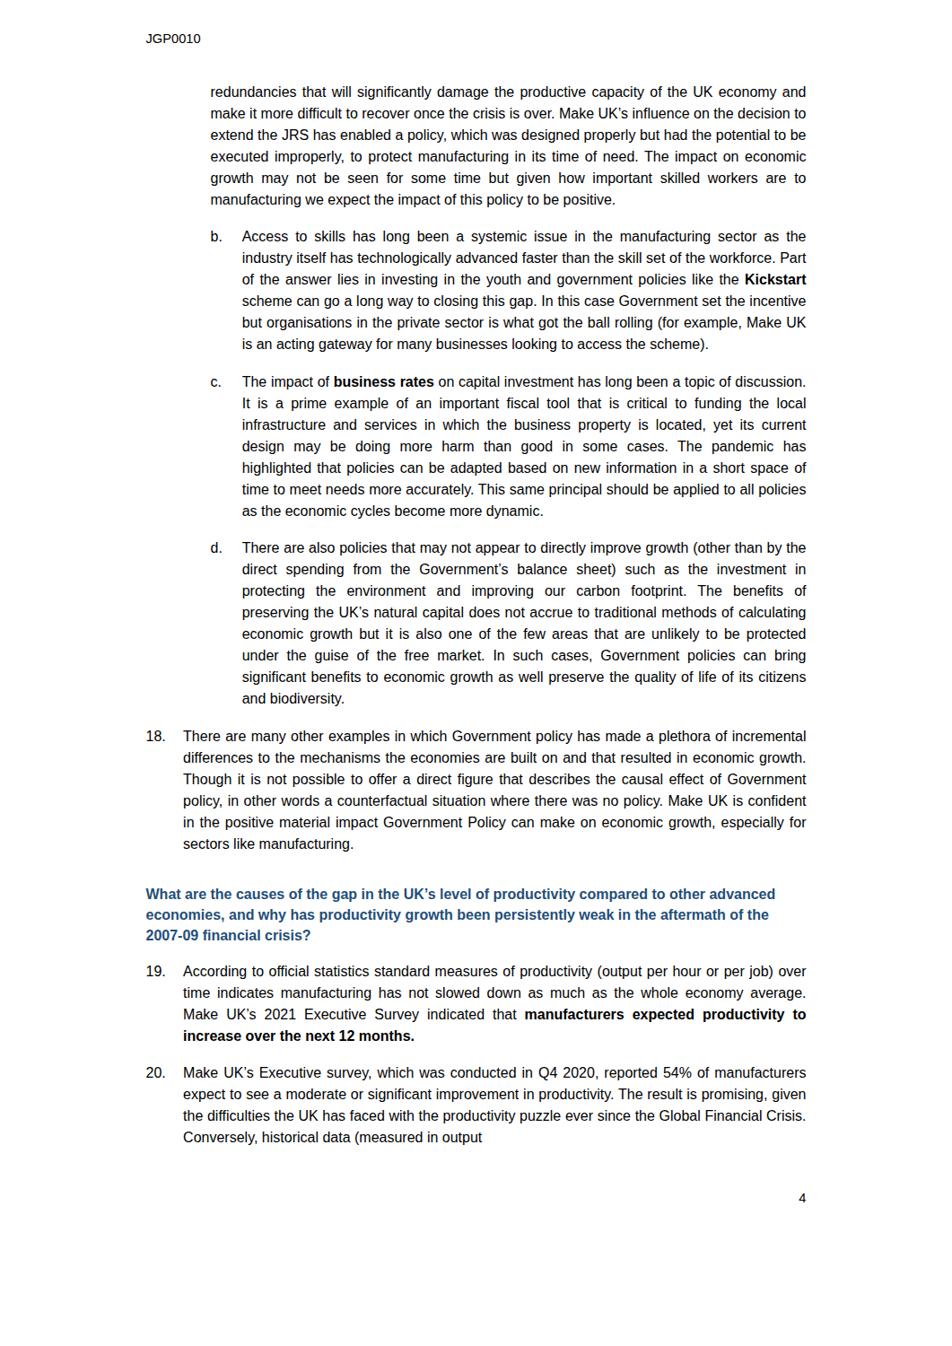JGP0010
redundancies that will significantly damage the productive capacity of the UK economy and make it more difficult to recover once the crisis is over. Make UK’s influence on the decision to extend the JRS has enabled a policy, which was designed properly but had the potential to be executed improperly, to protect manufacturing in its time of need. The impact on economic growth may not be seen for some time but given how important skilled workers are to manufacturing we expect the impact of this policy to be positive.
b. Access to skills has long been a systemic issue in the manufacturing sector as the industry itself has technologically advanced faster than the skill set of the workforce. Part of the answer lies in investing in the youth and government policies like the Kickstart scheme can go a long way to closing this gap. In this case Government set the incentive but organisations in the private sector is what got the ball rolling (for example, Make UK is an acting gateway for many businesses looking to access the scheme).
c. The impact of business rates on capital investment has long been a topic of discussion. It is a prime example of an important fiscal tool that is critical to funding the local infrastructure and services in which the business property is located, yet its current design may be doing more harm than good in some cases. The pandemic has highlighted that policies can be adapted based on new information in a short space of time to meet needs more accurately. This same principal should be applied to all policies as the economic cycles become more dynamic.
d. There are also policies that may not appear to directly improve growth (other than by the direct spending from the Government’s balance sheet) such as the investment in protecting the environment and improving our carbon footprint. The benefits of preserving the UK’s natural capital does not accrue to traditional methods of calculating economic growth but it is also one of the few areas that are unlikely to be protected under the guise of the free market. In such cases, Government policies can bring significant benefits to economic growth as well preserve the quality of life of its citizens and biodiversity.
18. There are many other examples in which Government policy has made a plethora of incremental differences to the mechanisms the economies are built on and that resulted in economic growth. Though it is not possible to offer a direct figure that describes the causal effect of Government policy, in other words a counterfactual situation where there was no policy. Make UK is confident in the positive material impact Government Policy can make on economic growth, especially for sectors like manufacturing.
What are the causes of the gap in the UK’s level of productivity compared to other advanced economies, and why has productivity growth been persistently weak in the aftermath of the 2007-09 financial crisis?
19. According to official statistics standard measures of productivity (output per hour or per job) over time indicates manufacturing has not slowed down as much as the whole economy average. Make UK’s 2021 Executive Survey indicated that manufacturers expected productivity to increase over the next 12 months.
20. Make UK’s Executive survey, which was conducted in Q4 2020, reported 54% of manufacturers expect to see a moderate or significant improvement in productivity. The result is promising, given the difficulties the UK has faced with the productivity puzzle ever since the Global Financial Crisis. Conversely, historical data (measured in output
4